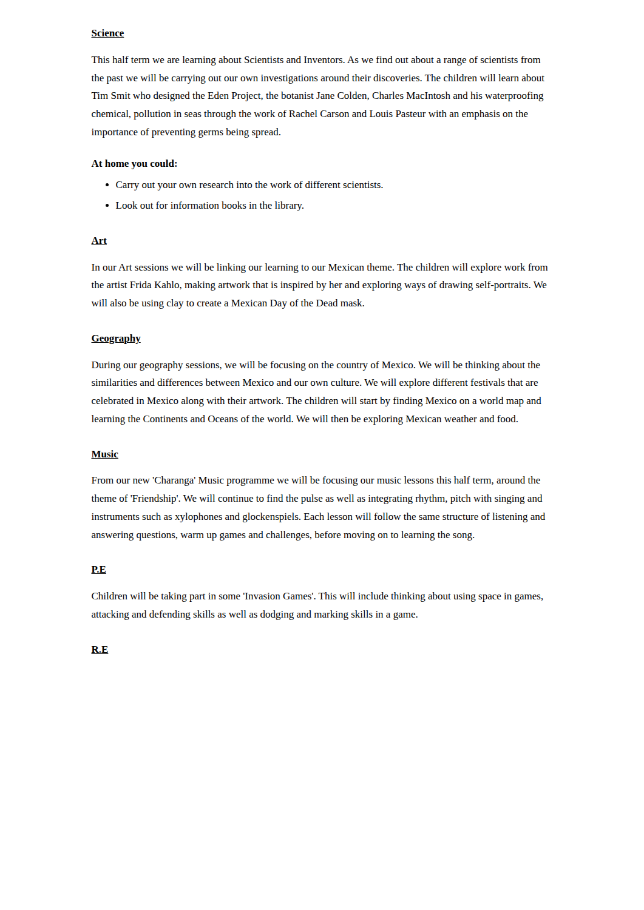Science
This half term we are learning about Scientists and Inventors. As we find out about a range of scientists from the past we will be carrying out our own investigations around their discoveries. The children will learn about Tim Smit who designed the Eden Project, the botanist Jane Colden, Charles MacIntosh and his waterproofing chemical, pollution in seas through the work of Rachel Carson and Louis Pasteur with an emphasis on the importance of preventing germs being spread.
At home you could:
Carry out your own research into the work of different scientists.
Look out for information books in the library.
Art
In our Art sessions we will be linking our learning to our Mexican theme. The children will explore work from the artist Frida Kahlo, making artwork that is inspired by her and exploring ways of drawing self-portraits. We will also be using clay to create a Mexican Day of the Dead mask.
Geography
During our geography sessions, we will be focusing on the country of Mexico. We will be thinking about the similarities and differences between Mexico and our own culture. We will explore different festivals that are celebrated in Mexico along with their artwork. The children will start by finding Mexico on a world map and learning the Continents and Oceans of the world. We will then be exploring Mexican weather and food.
Music
From our new 'Charanga' Music programme we will be focusing our music lessons this half term, around the theme of 'Friendship'. We will continue to find the pulse as well as integrating rhythm, pitch with singing and instruments such as xylophones and glockenspiels. Each lesson will follow the same structure of listening and answering questions, warm up games and challenges, before moving on to learning the song.
P.E
Children will be taking part in some 'Invasion Games'. This will include thinking about using space in games, attacking and defending skills as well as dodging and marking skills in a game.
R.E